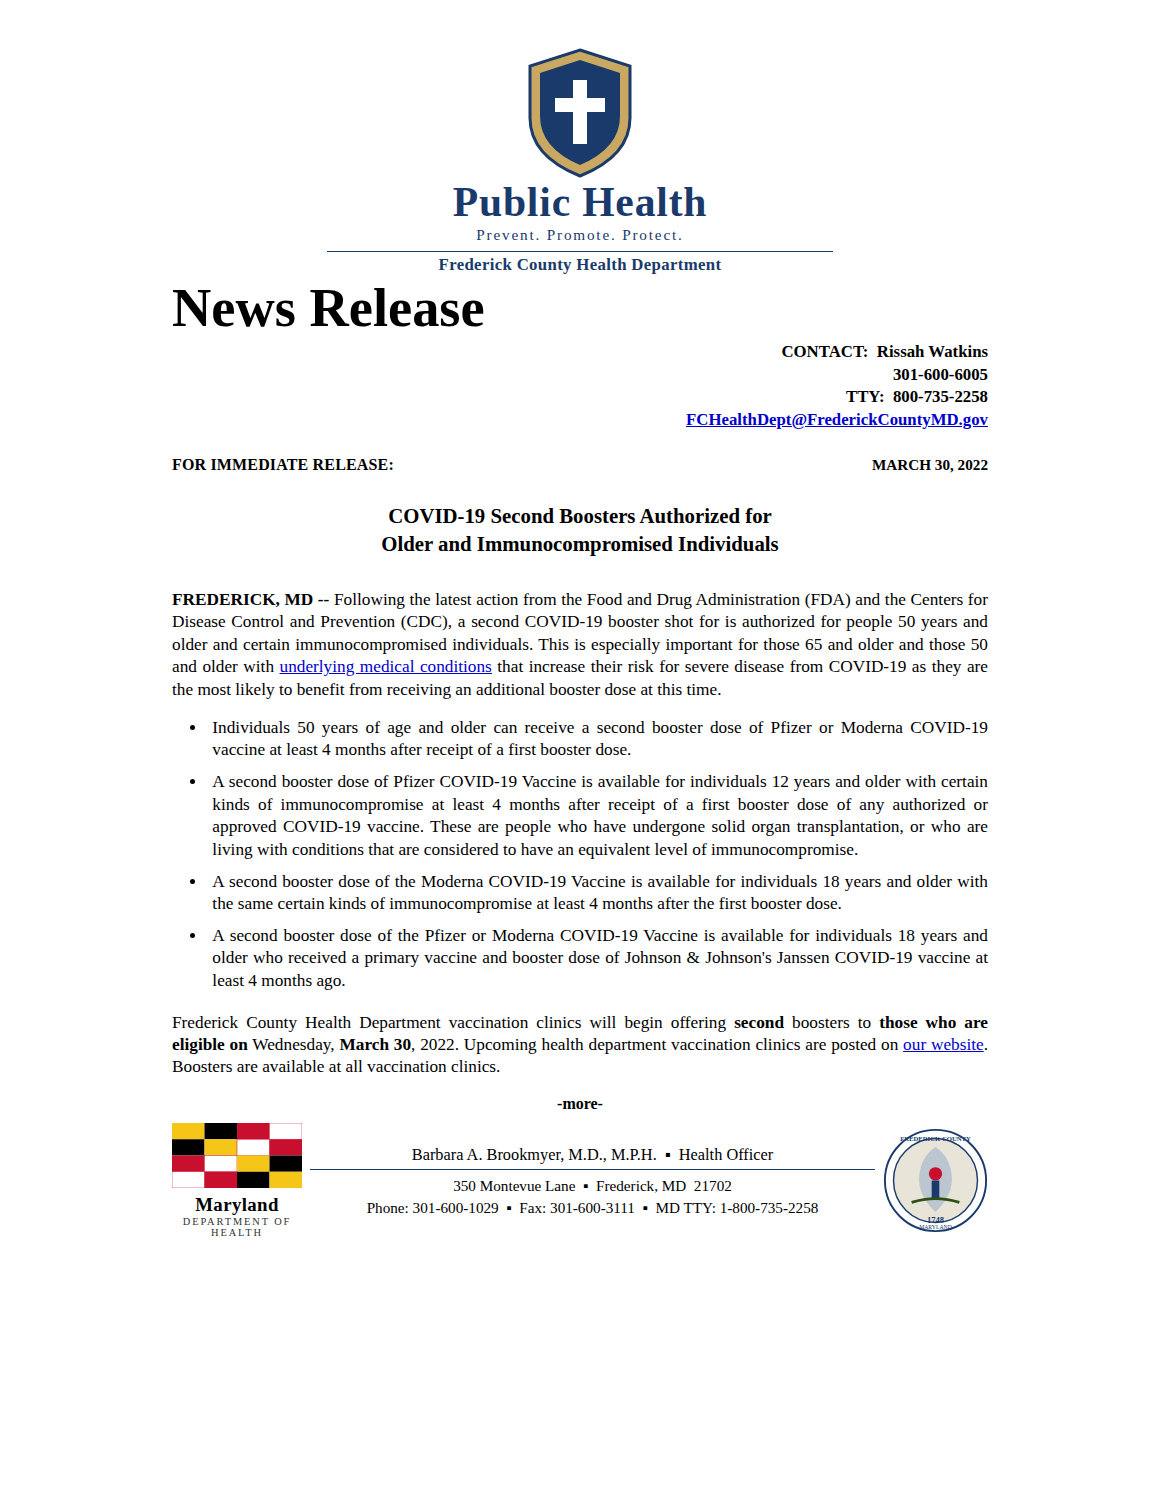Public Health
Prevent. Promote. Protect.
Frederick County Health Department
News Release
CONTACT: Rissah Watkins
301-600-6005
TTY: 800-735-2258
FCHealthDept@FrederickCountyMD.gov
FOR IMMEDIATE RELEASE: March 30, 2022
COVID-19 Second Boosters Authorized for
Older and Immunocompromised Individuals
FREDERICK, MD -- Following the latest action from the Food and Drug Administration (FDA) and the Centers for Disease Control and Prevention (CDC), a second COVID-19 booster shot for is authorized for people 50 years and older and certain immunocompromised individuals. This is especially important for those 65 and older and those 50 and older with underlying medical conditions that increase their risk for severe disease from COVID-19 as they are the most likely to benefit from receiving an additional booster dose at this time.
Individuals 50 years of age and older can receive a second booster dose of Pfizer or Moderna COVID-19 vaccine at least 4 months after receipt of a first booster dose.
A second booster dose of Pfizer COVID-19 Vaccine is available for individuals 12 years and older with certain kinds of immunocompromise at least 4 months after receipt of a first booster dose of any authorized or approved COVID-19 vaccine. These are people who have undergone solid organ transplantation, or who are living with conditions that are considered to have an equivalent level of immunocompromise.
A second booster dose of the Moderna COVID-19 Vaccine is available for individuals 18 years and older with the same certain kinds of immunocompromise at least 4 months after the first booster dose.
A second booster dose of the Pfizer or Moderna COVID-19 Vaccine is available for individuals 18 years and older who received a primary vaccine and booster dose of Johnson & Johnson's Janssen COVID-19 vaccine at least 4 months ago.
Frederick County Health Department vaccination clinics will begin offering second boosters to those who are eligible on Wednesday, March 30, 2022. Upcoming health department vaccination clinics are posted on our website. Boosters are available at all vaccination clinics.
-more-
Maryland
DEPARTMENT OF HEALTH
Barbara A. Brookmyer, M.D., M.P.H. ▪ Health Officer
350 Montevue Lane ▪ Frederick, MD 21702
Phone: 301-600-1029 ▪ Fax: 301-600-3111 ▪ MD TTY: 1-800-735-2258
1748 FREDERICK COUNTY MARYLAND